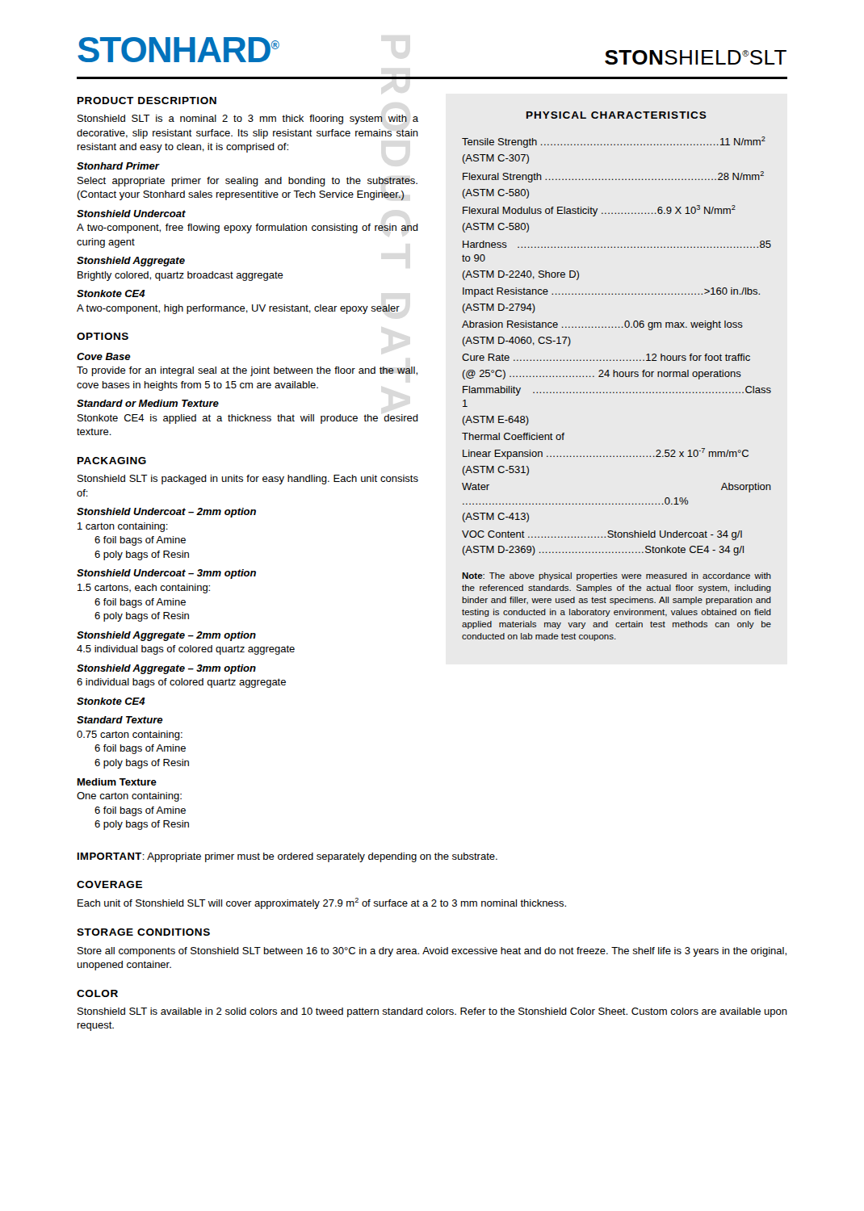PRODUCT DATA
STONHARD®
STON SHIELD®SLT
Product Description
Stonshield SLT is a nominal 2 to 3 mm thick flooring system with a decorative, slip resistant surface. Its slip resistant surface remains stain resistant and easy to clean, it is comprised of:
Stonhard Primer
Select appropriate primer for sealing and bonding to the substrates. (Contact your Stonhard sales representitive or Tech Service Engineer.)
Stonshield Undercoat
A two-component, free flowing epoxy formulation consisting of resin and curing agent
Stonshield Aggregate
Brightly colored, quartz broadcast aggregate
Stonkote CE4
A two-component, high performance, UV resistant, clear epoxy sealer
Options
Cove Base
To provide for an integral seal at the joint between the floor and the wall, cove bases in heights from 5 to 15 cm are available.
Standard or Medium Texture
Stonkote CE4 is applied at a thickness that will produce the desired texture.
Packaging
Stonshield SLT is packaged in units for easy handling. Each unit consists of:
Stonshield Undercoat – 2mm option
1 carton containing:
6 foil bags of Amine
6 poly bags of Resin
Stonshield Undercoat – 3mm option
1.5 cartons, each containing:
6 foil bags of Amine
6 poly bags of Resin
Stonshield Aggregate – 2mm option
4.5 individual bags of colored quartz aggregate
Stonshield Aggregate – 3mm option
6 individual bags of colored quartz aggregate
Stonkote CE4
Standard Texture
0.75 carton containing:
6 foil bags of Amine
6 poly bags of Resin
Medium Texture
One carton containing:
6 foil bags of Amine
6 poly bags of Resin
Physical Characteristics
Tensile Strength ...................................................... 11 N/mm2
(ASTM C-307)
Flexural Strength .................................................... 28 N/mm2
(ASTM C-580)
Flexural Modulus of Elasticity ................. 6.9 X 103 N/mm2
(ASTM C-580)
Hardness ......................................................................... 85 to 90
(ASTM D-2240, Shore D)
Impact Resistance ..............................................>160 in./lbs.
(ASTM D-2794)
Abrasion Resistance ................... 0.06 gm max. weight loss
(ASTM D-4060, CS-17)
Cure Rate ........................................ 12 hours for foot traffic
(@ 25°C) .......................... 24 hours for normal operations
Flammability ................................................................ Class 1
(ASTM E-648)
Thermal Coefficient of
Linear Expansion ................................. 2.52 x 10-7 mm/m°C
(ASTM C-531)
Water Absorption ............................................................. 0.1%
(ASTM C-413)
VOC Content ........................ Stonshield Undercoat - 34 g/l
(ASTM D-2369) ................................ Stonkote CE4 - 34 g/l
Note: The above physical properties were measured in accordance with the referenced standards. Samples of the actual floor system, including binder and filler, were used as test specimens. All sample preparation and testing is conducted in a laboratory environment, values obtained on field applied materials may vary and certain test methods can only be conducted on lab made test coupons.
IMPORTANT: Appropriate primer must be ordered separately depending on the substrate.
Coverage
Each unit of Stonshield SLT will cover approximately 27.9 m2 of surface at a 2 to 3 mm nominal thickness.
Storage Conditions
Store all components of Stonshield SLT between 16 to 30°C in a dry area. Avoid excessive heat and do not freeze. The shelf life is 3 years in the original, unopened container.
Color
Stonshield SLT is available in 2 solid colors and 10 tweed pattern standard colors. Refer to the Stonshield Color Sheet. Custom colors are available upon request.